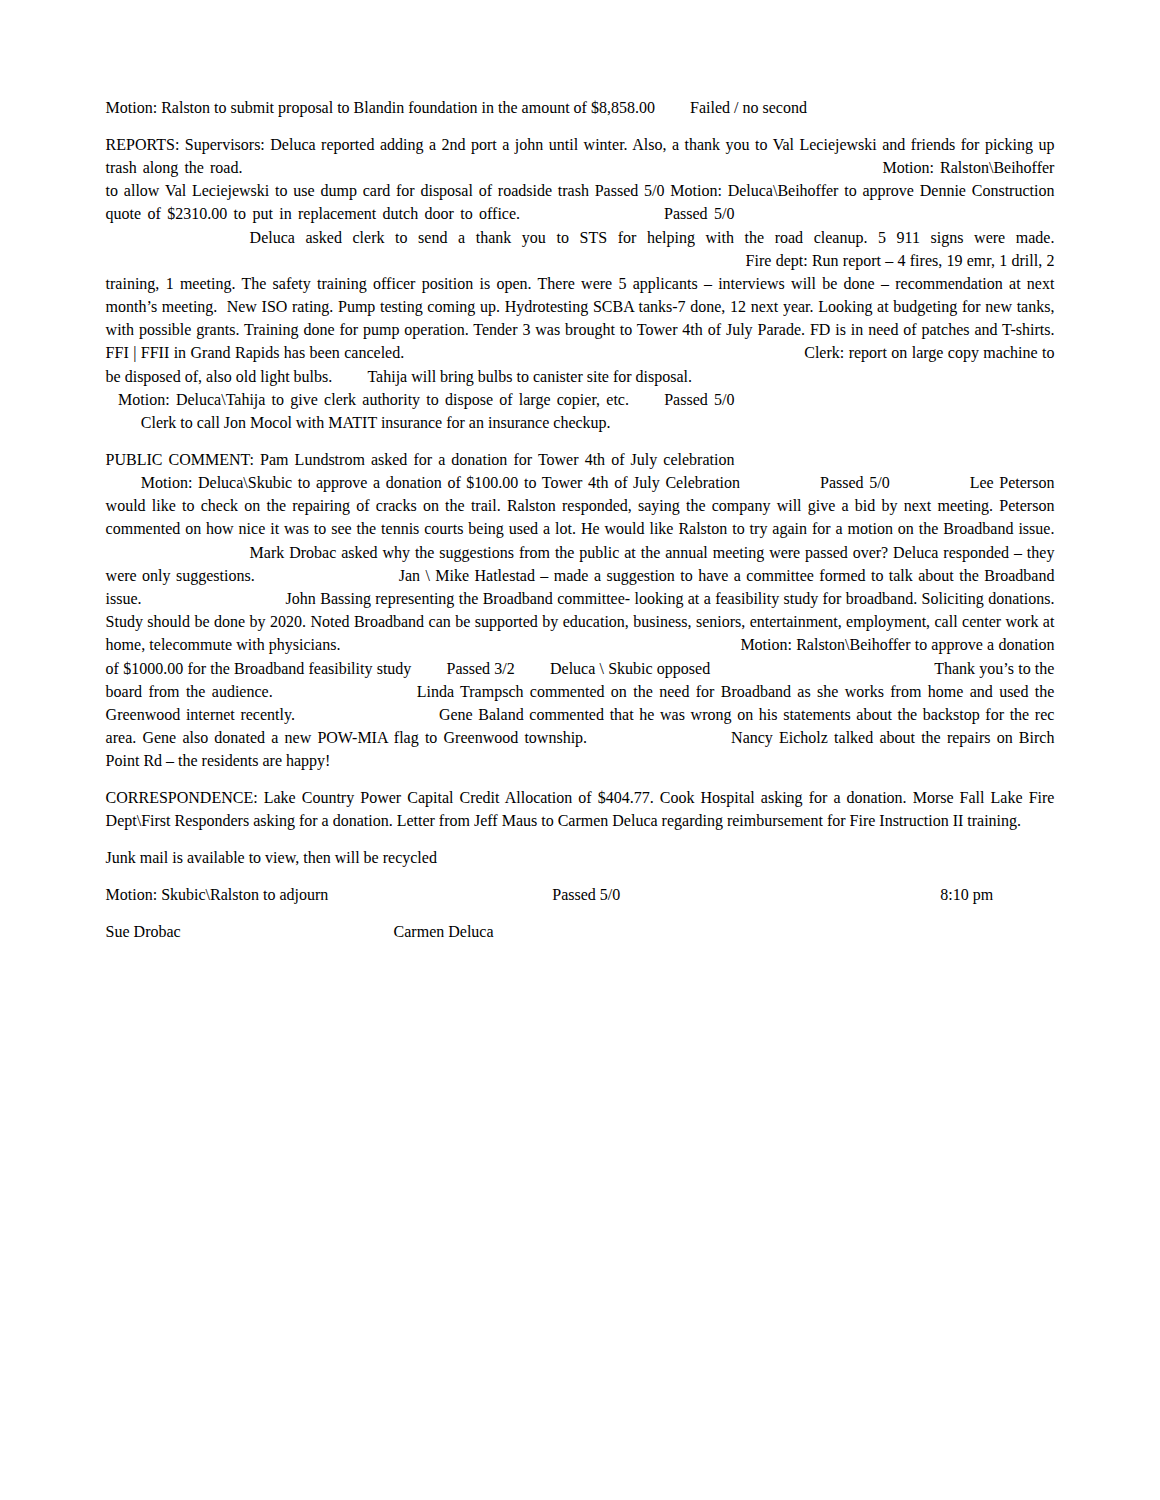Motion: Ralston to submit proposal to Blandin foundation in the amount of $8,858.00 Failed / no second
REPORTS: Supervisors: Deluca reported adding a 2nd port a john until winter. Also, a thank you to Val Leciejewski and friends for picking up trash along the road. Motion: Ralston\Beihoffer to allow Val Leciejewski to use dump card for disposal of roadside trash Passed 5/0 Motion: Deluca\Beihoffer to approve Dennie Construction quote of $2310.00 to put in replacement dutch door to office. Passed 5/0 Deluca asked clerk to send a thank you to STS for helping with the road cleanup. 5 911 signs were made. Fire dept: Run report – 4 fires, 19 emr, 1 drill, 2 training, 1 meeting. The safety training officer position is open. There were 5 applicants – interviews will be done – recommendation at next month’s meeting. New ISO rating. Pump testing coming up. Hydrotesting SCBA tanks-7 done, 12 next year. Looking at budgeting for new tanks, with possible grants. Training done for pump operation. Tender 3 was brought to Tower 4th of July Parade. FD is in need of patches and T-shirts. FFI | FFII in Grand Rapids has been canceled. Clerk: report on large copy machine to be disposed of, also old light bulbs. Tahija will bring bulbs to canister site for disposal.
Motion: Deluca\Tahija to give clerk authority to dispose of large copier, etc. Passed 5/0 Clerk to call Jon Mocol with MATIT insurance for an insurance checkup.
PUBLIC COMMENT: Pam Lundstrom asked for a donation for Tower 4th of July celebration Motion: Deluca\Skubic to approve a donation of $100.00 to Tower 4th of July Celebration Passed 5/0 Lee Peterson would like to check on the repairing of cracks on the trail. Ralston responded, saying the company will give a bid by next meeting. Peterson commented on how nice it was to see the tennis courts being used a lot. He would like Ralston to try again for a motion on the Broadband issue. Mark Drobac asked why the suggestions from the public at the annual meeting were passed over? Deluca responded – they were only suggestions. Jan \ Mike Hatlestad – made a suggestion to have a committee formed to talk about the Broadband issue. John Bassing representing the Broadband committee- looking at a feasibility study for broadband. Soliciting donations. Study should be done by 2020. Noted Broadband can be supported by education, business, seniors, entertainment, employment, call center work at home, telecommute with physicians. Motion: Ralston\Beihoffer to approve a donation of $1000.00 for the Broadband feasibility study Passed 3/2 Deluca \ Skubic opposed Thank you’s to the board from the audience. Linda Trampsch commented on the need for Broadband as she works from home and used the Greenwood internet recently. Gene Baland commented that he was wrong on his statements about the backstop for the rec area. Gene also donated a new POW-MIA flag to Greenwood township. Nancy Eicholz talked about the repairs on Birch Point Rd – the residents are happy!
CORRESPONDENCE: Lake Country Power Capital Credit Allocation of $404.77. Cook Hospital asking for a donation. Morse Fall Lake Fire Dept\First Responders asking for a donation. Letter from Jeff Maus to Carmen Deluca regarding reimbursement for Fire Instruction II training.
Junk mail is available to view, then will be recycled
Motion: Skubic\Ralston to adjourn Passed 5/0 8:10 pm
Sue Drobac Carmen Deluca